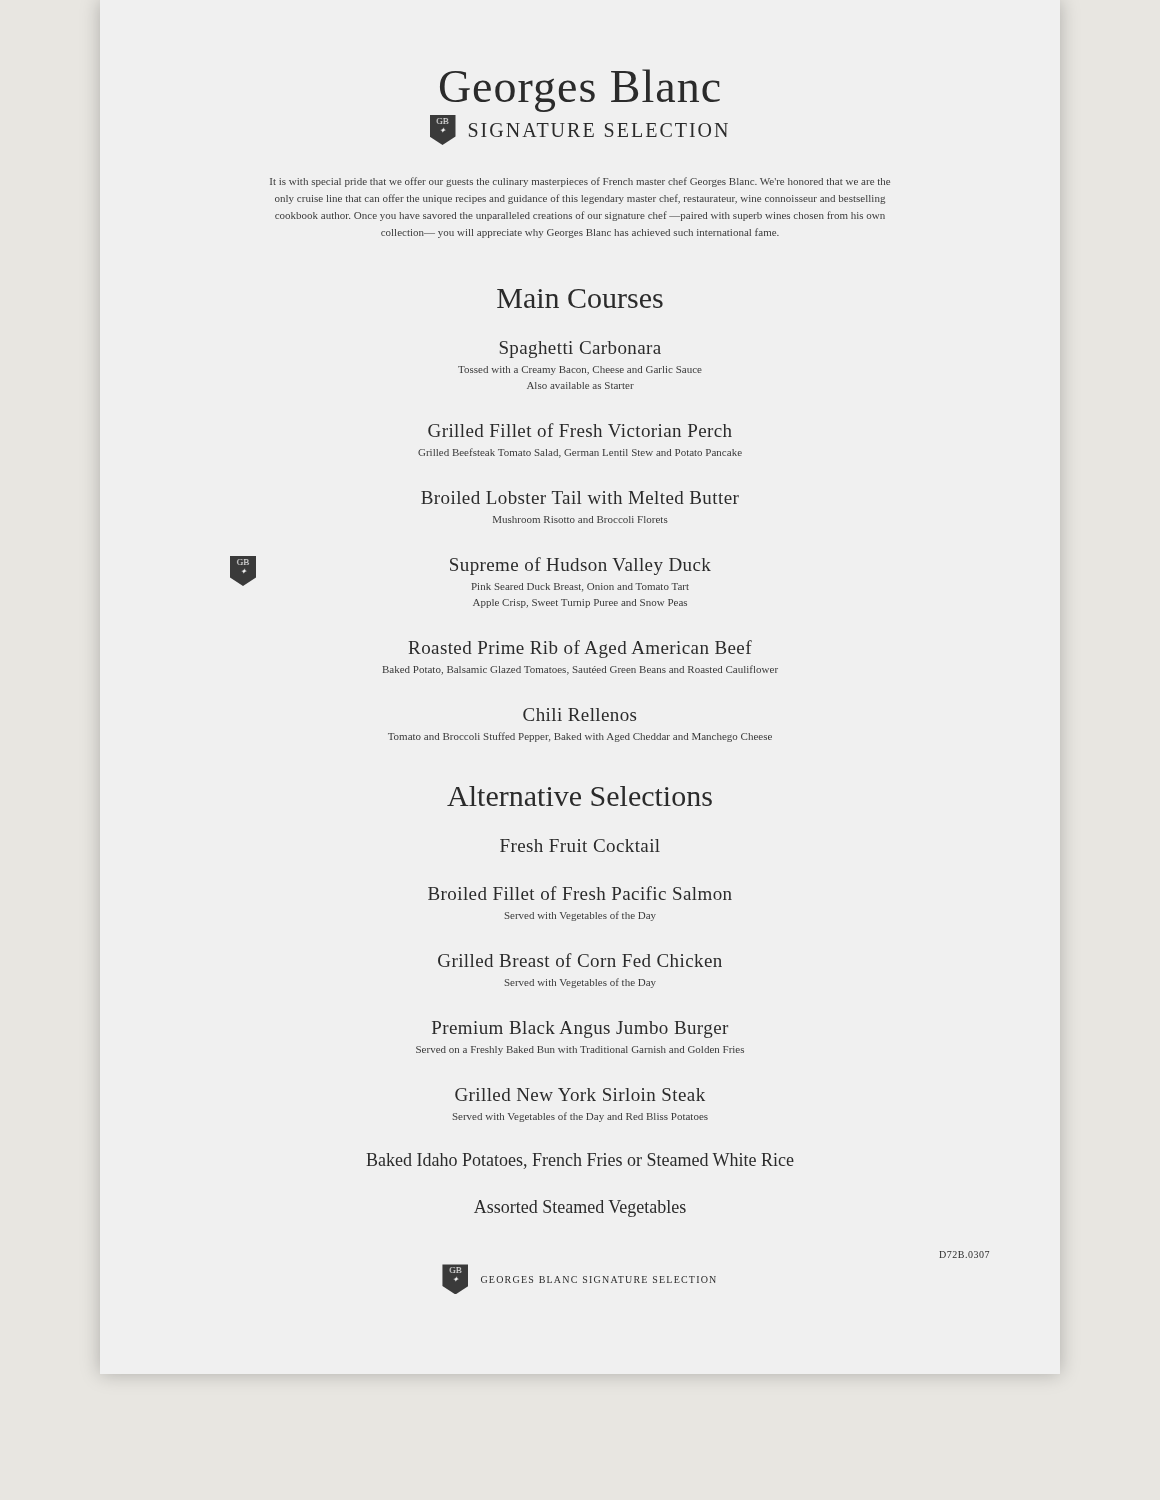Georges Blanc
GB✦
SIGNATURE SELECTION
It is with special pride that we offer our guests the culinary masterpieces of French master chef Georges Blanc. We're honored that we are the only cruise line that can offer the unique recipes and guidance of this legendary master chef, restaurateur, wine connoisseur and bestselling cookbook author. Once you have savored the unparalleled creations of our signature chef —paired with superb wines chosen from his own collection— you will appreciate why Georges Blanc has achieved such international fame.
Main Courses
Spaghetti Carbonara
Tossed with a Creamy Bacon, Cheese and Garlic Sauce
Also available as Starter
Grilled Fillet of Fresh Victorian Perch
Grilled Beefsteak Tomato Salad, German Lentil Stew and Potato Pancake
Broiled Lobster Tail with Melted Butter
Mushroom Risotto and Broccoli Florets
GB✦
Supreme of Hudson Valley Duck
Pink Seared Duck Breast, Onion and Tomato Tart
Apple Crisp, Sweet Turnip Puree and Snow Peas
Roasted Prime Rib of Aged American Beef
Baked Potato, Balsamic Glazed Tomatoes, Sautéed Green Beans and Roasted Cauliflower
Chili Rellenos
Tomato and Broccoli Stuffed Pepper, Baked with Aged Cheddar and Manchego Cheese
Alternative Selections
Fresh Fruit Cocktail
Broiled Fillet of Fresh Pacific Salmon
Served with Vegetables of the Day
Grilled Breast of Corn Fed Chicken
Served with Vegetables of the Day
Premium Black Angus Jumbo Burger
Served on a Freshly Baked Bun with Traditional Garnish and Golden Fries
Grilled New York Sirloin Steak
Served with Vegetables of the Day and Red Bliss Potatoes
Baked Idaho Potatoes, French Fries or Steamed White Rice
Assorted Steamed Vegetables
D72B.0307 GB✦ GEORGES BLANC SIGNATURE SELECTION